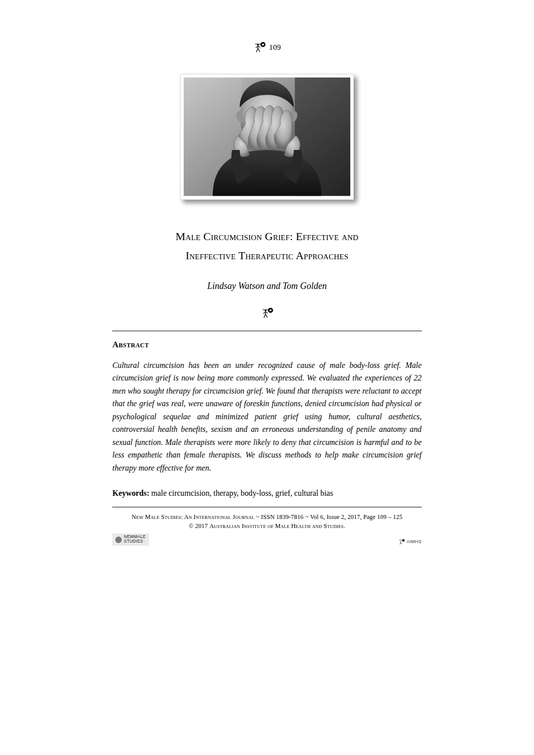109
Male Circumcision Grief: Effective and
Ineffective Therapeutic Approaches
Lindsay Watson and Tom Golden
Abstract
Cultural circumcision has been an under recognized cause of male body-loss grief. Male circumcision grief is now being more commonly expressed. We evaluated the experiences of 22 men who sought therapy for circumcision grief. We found that therapists were reluctant to accept that the grief was real, were unaware of foreskin functions, denied circumcision had physical or psychological sequelae and minimized patient grief using humor, cultural aesthetics, controversial health benefits, sexism and an erroneous understanding of penile anatomy and sexual function. Male therapists were more likely to deny that circumcision is harmful and to be less empathetic than female therapists. We discuss methods to help make circumcision grief therapy more effective for men.
Keywords: male circumcision, therapy, body-loss, grief, cultural bias
New Male Studies: An International Journal ~ ISSN 1839-7816 ~ Vol 6, Issue 2, 2017, Page 109 – 125
© 2017 Australian Institute of Male Health and Studies.
NEWMALE
STUDIES AIMHS